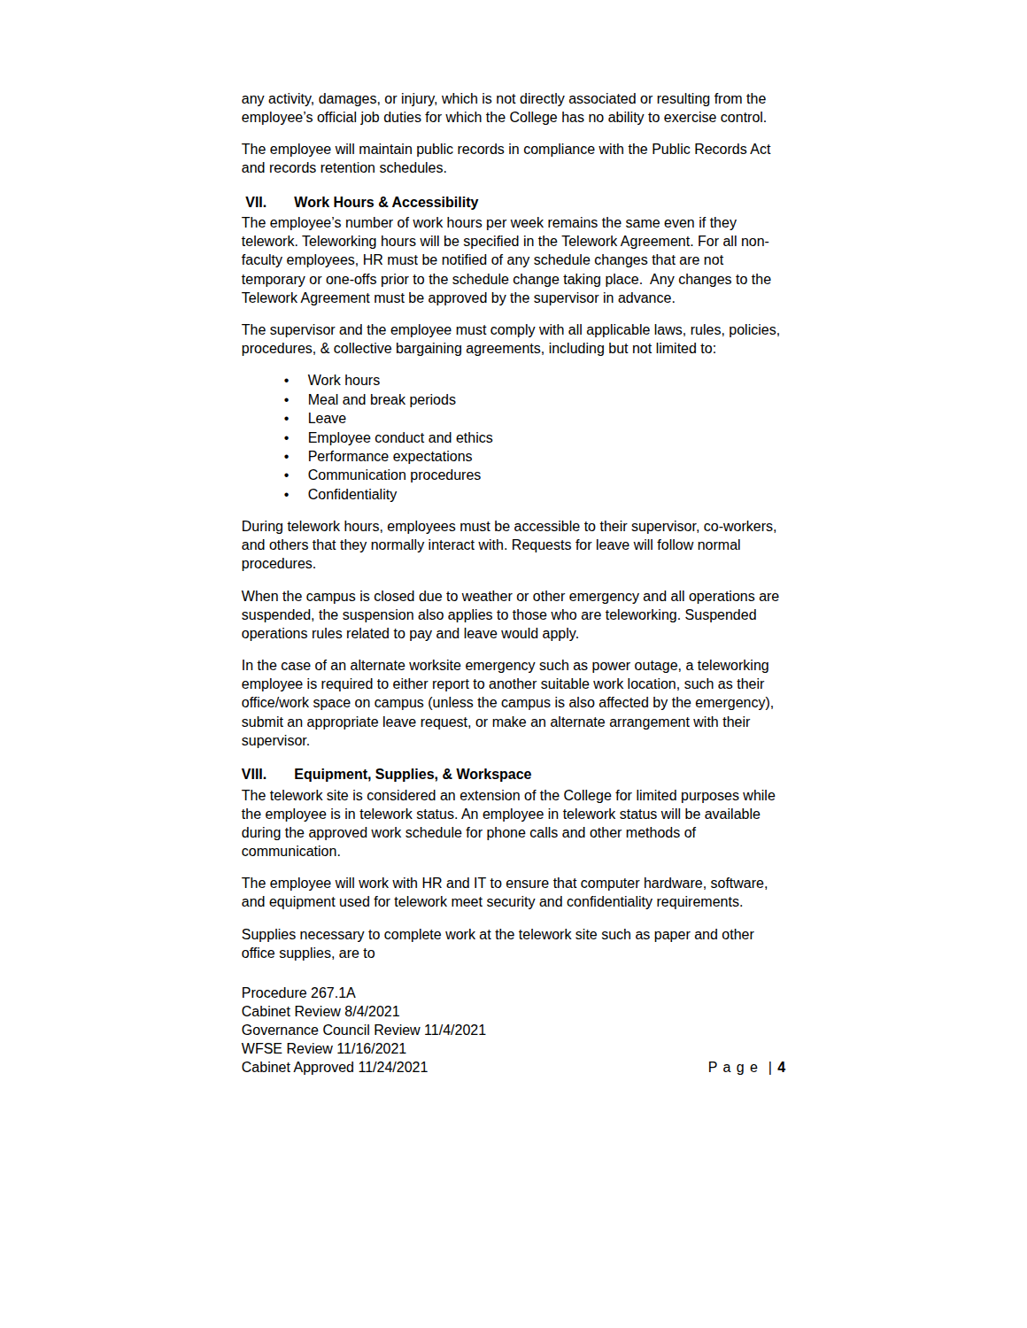any activity, damages, or injury, which is not directly associated or resulting from the employee’s official job duties for which the College has no ability to exercise control.
The employee will maintain public records in compliance with the Public Records Act and records retention schedules.
VII. Work Hours & Accessibility
The employee’s number of work hours per week remains the same even if they telework. Teleworking hours will be specified in the Telework Agreement. For all non-faculty employees, HR must be notified of any schedule changes that are not temporary or one-offs prior to the schedule change taking place. Any changes to the Telework Agreement must be approved by the supervisor in advance.
The supervisor and the employee must comply with all applicable laws, rules, policies, procedures, & collective bargaining agreements, including but not limited to:
Work hours
Meal and break periods
Leave
Employee conduct and ethics
Performance expectations
Communication procedures
Confidentiality
During telework hours, employees must be accessible to their supervisor, co-workers, and others that they normally interact with. Requests for leave will follow normal procedures.
When the campus is closed due to weather or other emergency and all operations are suspended, the suspension also applies to those who are teleworking. Suspended operations rules related to pay and leave would apply.
In the case of an alternate worksite emergency such as power outage, a teleworking employee is required to either report to another suitable work location, such as their office/work space on campus (unless the campus is also affected by the emergency), submit an appropriate leave request, or make an alternate arrangement with their supervisor.
VIII. Equipment, Supplies, & Workspace
The telework site is considered an extension of the College for limited purposes while the employee is in telework status. An employee in telework status will be available during the approved work schedule for phone calls and other methods of communication.
The employee will work with HR and IT to ensure that computer hardware, software, and equipment used for telework meet security and confidentiality requirements.
Supplies necessary to complete work at the telework site such as paper and other office supplies, are to
Procedure 267.1A Cabinet Review 8/4/2021 Governance Council Review 11/4/2021 WFSE Review 11/16/2021 Cabinet Approved 11/24/2021 P a g e | 4